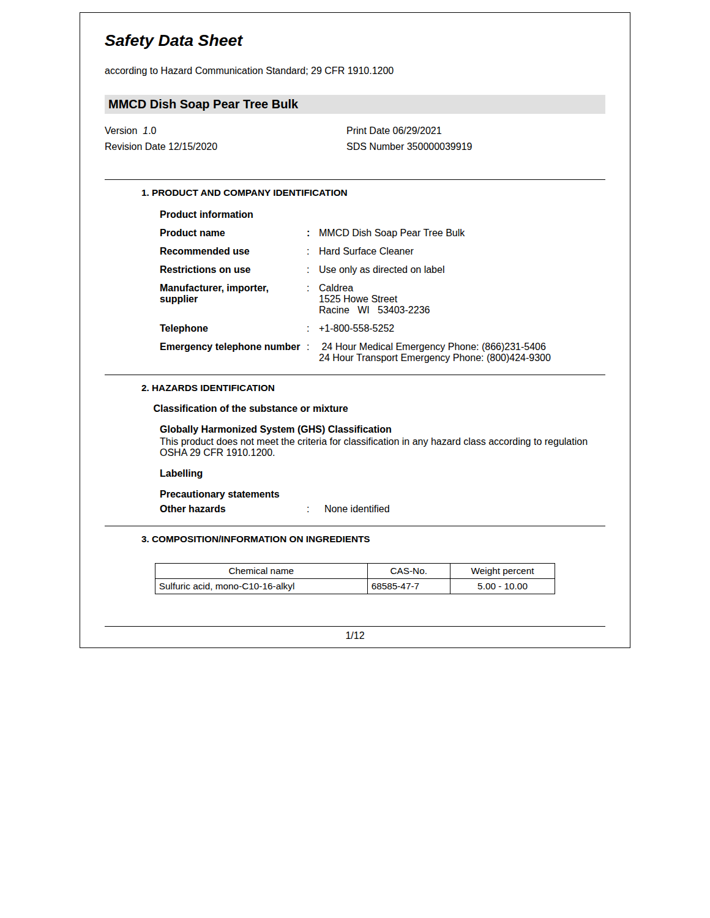Safety Data Sheet
according to Hazard Communication Standard; 29 CFR 1910.1200
MMCD Dish Soap Pear Tree Bulk
| Version 1 .0 | Print Date 06/29/2021 |
| Revision Date 12/15/2020 | SDS Number 350000039919 |
1. PRODUCT AND COMPANY IDENTIFICATION
| Product information | | |
| Product name | : | MMCD Dish Soap Pear Tree Bulk |
| Recommended use | : | Hard Surface Cleaner |
| Restrictions on use | : | Use only as directed on label |
| Manufacturer, importer, supplier | : | Caldrea 1525 Howe Street Racine WI 53403-2236 |
| Telephone | : | +1-800-558-5252 |
| Emergency telephone number | : | 24 Hour Medical Emergency Phone: (866)231-5406 24 Hour Transport Emergency Phone: (800)424-9300 |
2. HAZARDS IDENTIFICATION
Classification of the substance or mixture
Globally Harmonized System (GHS) Classification
This product does not meet the criteria for classification in any hazard class according to regulation OSHA 29 CFR 1910.1200.
Labelling
Precautionary statements
| Other hazards | : | None identified |
3. COMPOSITION/INFORMATION ON INGREDIENTS
| Chemical name | CAS-No. | Weight percent |
| --- | --- | --- |
| Sulfuric acid, mono-C10-16-alkyl | 68585-47-7 | 5.00 - 10.00 |
1/12